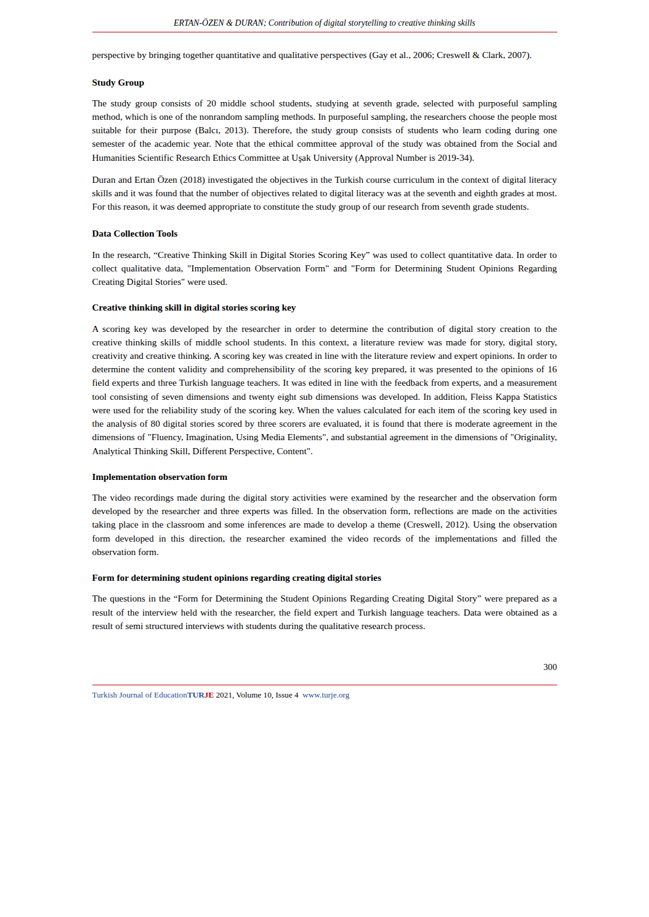ERTAN-ÖZEN & DURAN; Contribution of digital storytelling to creative thinking skills
perspective by bringing together quantitative and qualitative perspectives (Gay et al., 2006; Creswell & Clark, 2007).
Study Group
The study group consists of 20 middle school students, studying at seventh grade, selected with purposeful sampling method, which is one of the nonrandom sampling methods. In purposeful sampling, the researchers choose the people most suitable for their purpose (Balcı, 2013). Therefore, the study group consists of students who learn coding during one semester of the academic year. Note that the ethical committee approval of the study was obtained from the Social and Humanities Scientific Research Ethics Committee at Uşak University (Approval Number is 2019-34).
Duran and Ertan Özen (2018) investigated the objectives in the Turkish course curriculum in the context of digital literacy skills and it was found that the number of objectives related to digital literacy was at the seventh and eighth grades at most. For this reason, it was deemed appropriate to constitute the study group of our research from seventh grade students.
Data Collection Tools
In the research, “Creative Thinking Skill in Digital Stories Scoring Key” was used to collect quantitative data. In order to collect qualitative data, "Implementation Observation Form" and "Form for Determining Student Opinions Regarding Creating Digital Stories" were used.
Creative thinking skill in digital stories scoring key
A scoring key was developed by the researcher in order to determine the contribution of digital story creation to the creative thinking skills of middle school students. In this context, a literature review was made for story, digital story, creativity and creative thinking. A scoring key was created in line with the literature review and expert opinions. In order to determine the content validity and comprehensibility of the scoring key prepared, it was presented to the opinions of 16 field experts and three Turkish language teachers. It was edited in line with the feedback from experts, and a measurement tool consisting of seven dimensions and twenty eight sub dimensions was developed. In addition, Fleiss Kappa Statistics were used for the reliability study of the scoring key. When the values calculated for each item of the scoring key used in the analysis of 80 digital stories scored by three scorers are evaluated, it is found that there is moderate agreement in the dimensions of "Fluency, Imagination, Using Media Elements", and substantial agreement in the dimensions of "Originality, Analytical Thinking Skill, Different Perspective, Content".
Implementation observation form
The video recordings made during the digital story activities were examined by the researcher and the observation form developed by the researcher and three experts was filled. In the observation form, reflections are made on the activities taking place in the classroom and some inferences are made to develop a theme (Creswell, 2012). Using the observation form developed in this direction, the researcher examined the video records of the implementations and filled the observation form.
Form for determining student opinions regarding creating digital stories
The questions in the “Form for Determining the Student Opinions Regarding Creating Digital Story” were prepared as a result of the interview held with the researcher, the field expert and Turkish language teachers. Data were obtained as a result of semi structured interviews with students during the qualitative research process.
300
Turkish Journal of Education TUR JE 2021, Volume 10, Issue 4 www.turje.org